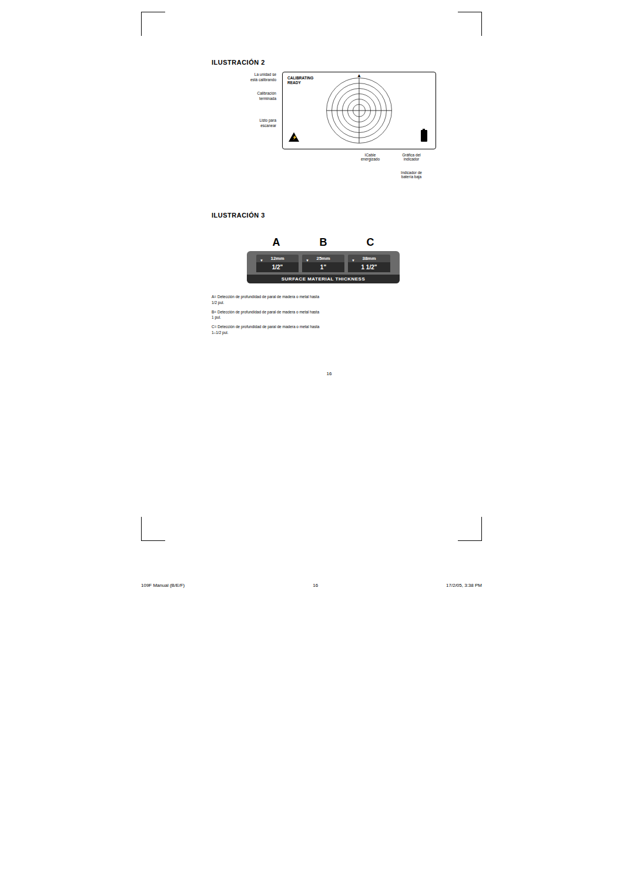ILUSTRACIÓN 2
La unidad se
está calibrando
Calibración
terminada
Listo para
escanear
CALIBRATING
READY
▲
ICable
energizado
Gráfica del
indicador
Indicador de
batería baja
ILUSTRACIÓN 3
A B C
12mm
1/2"
25mm
1"
38mm
1 1/2"
SURFACE MATERIAL THICKNESS
A= Detección de profundidad de paral de madera o metal hasta
1/2 pul.
B= Detección de profundidad de paral de madera o metal hasta
1 pul.
C= Detección de profundidad de paral de madera o metal hasta
1–1/2 pul.
16
109F Manual (B/E/F) 16 17/2/05, 3:38 PM